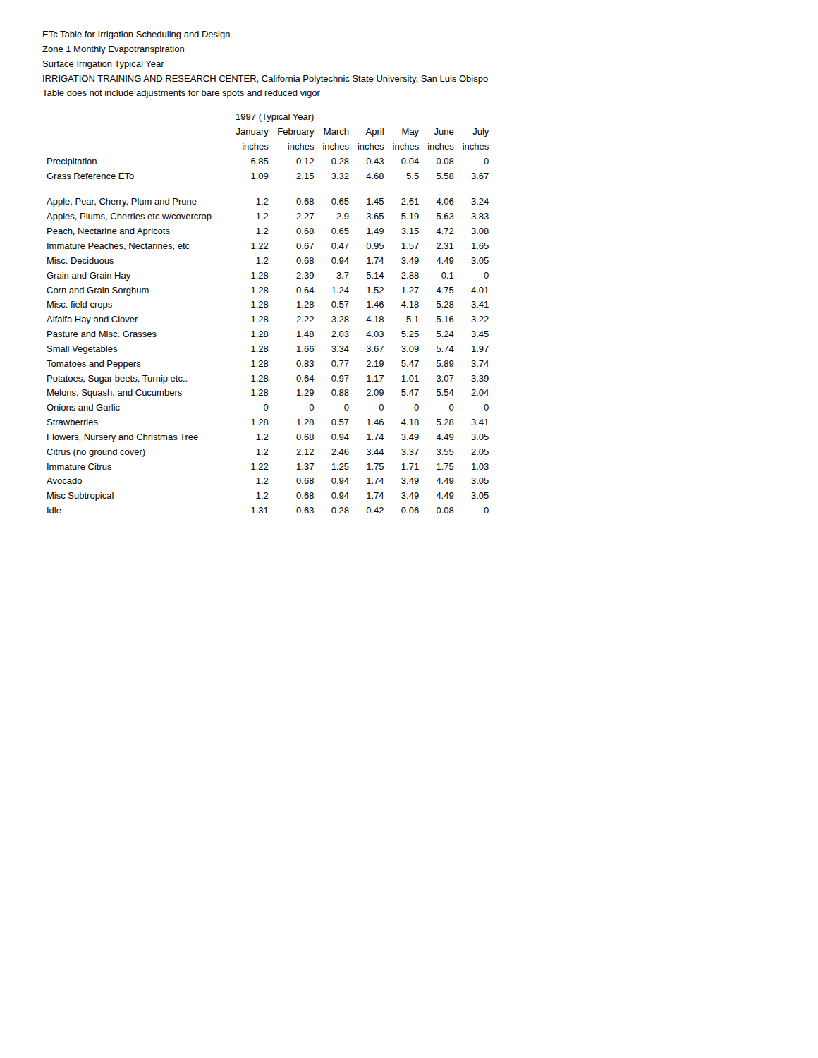ETc Table for Irrigation Scheduling and Design
Zone 1 Monthly Evapotranspiration
Surface Irrigation Typical Year
IRRIGATION TRAINING AND RESEARCH CENTER, California Polytechnic State University, San Luis Obispo
Table does not include adjustments for bare spots and reduced vigor
| | 1997 (Typical Year) | | | | | |
| | January | February | March | April | May | June | July |
| | inches | inches | inches | inches | inches | inches | inches |
| Precipitation | 6.85 | 0.12 | 0.28 | 0.43 | 0.04 | 0.08 | 0 |
| Grass Reference ETo | 1.09 | 2.15 | 3.32 | 4.68 | 5.5 | 5.58 | 3.67 |
| Apple, Pear, Cherry, Plum and Prune | 1.2 | 0.68 | 0.65 | 1.45 | 2.61 | 4.06 | 3.24 |
| Apples, Plums, Cherries etc w/covercrop | 1.2 | 2.27 | 2.9 | 3.65 | 5.19 | 5.63 | 3.83 |
| Peach, Nectarine and Apricots | 1.2 | 0.68 | 0.65 | 1.49 | 3.15 | 4.72 | 3.08 |
| Immature Peaches, Nectarines, etc | 1.22 | 0.67 | 0.47 | 0.95 | 1.57 | 2.31 | 1.65 |
| Misc. Deciduous | 1.2 | 0.68 | 0.94 | 1.74 | 3.49 | 4.49 | 3.05 |
| Grain and Grain Hay | 1.28 | 2.39 | 3.7 | 5.14 | 2.88 | 0.1 | 0 |
| Corn and Grain Sorghum | 1.28 | 0.64 | 1.24 | 1.52 | 1.27 | 4.75 | 4.01 |
| Misc. field crops | 1.28 | 1.28 | 0.57 | 1.46 | 4.18 | 5.28 | 3.41 |
| Alfalfa Hay and Clover | 1.28 | 2.22 | 3.28 | 4.18 | 5.1 | 5.16 | 3.22 |
| Pasture and Misc. Grasses | 1.28 | 1.48 | 2.03 | 4.03 | 5.25 | 5.24 | 3.45 |
| Small Vegetables | 1.28 | 1.66 | 3.34 | 3.67 | 3.09 | 5.74 | 1.97 |
| Tomatoes and Peppers | 1.28 | 0.83 | 0.77 | 2.19 | 5.47 | 5.89 | 3.74 |
| Potatoes, Sugar beets, Turnip etc.. | 1.28 | 0.64 | 0.97 | 1.17 | 1.01 | 3.07 | 3.39 |
| Melons, Squash, and Cucumbers | 1.28 | 1.29 | 0.88 | 2.09 | 5.47 | 5.54 | 2.04 |
| Onions and Garlic | 0 | 0 | 0 | 0 | 0 | 0 | 0 |
| Strawberries | 1.28 | 1.28 | 0.57 | 1.46 | 4.18 | 5.28 | 3.41 |
| Flowers, Nursery and Christmas Tree | 1.2 | 0.68 | 0.94 | 1.74 | 3.49 | 4.49 | 3.05 |
| Citrus (no ground cover) | 1.2 | 2.12 | 2.46 | 3.44 | 3.37 | 3.55 | 2.05 |
| Immature Citrus | 1.22 | 1.37 | 1.25 | 1.75 | 1.71 | 1.75 | 1.03 |
| Avocado | 1.2 | 0.68 | 0.94 | 1.74 | 3.49 | 4.49 | 3.05 |
| Misc Subtropical | 1.2 | 0.68 | 0.94 | 1.74 | 3.49 | 4.49 | 3.05 |
| Idle | 1.31 | 0.63 | 0.28 | 0.42 | 0.06 | 0.08 | 0 |